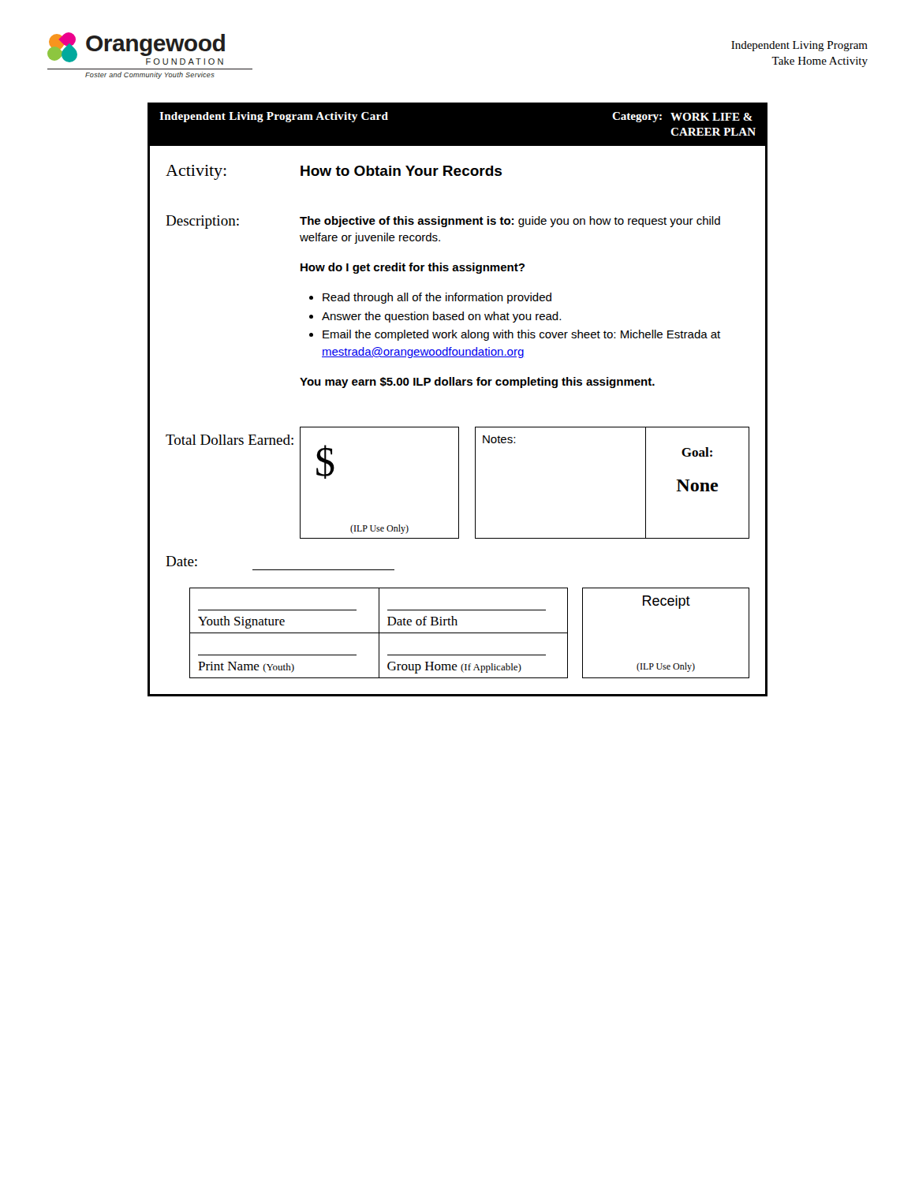Orangewood
FOUNDATION
Foster and Community Youth Services
Independent Living Program
Take Home Activity
Independent Living Program Activity Card
Category:
WORK LIFE &
CAREER PLAN
Activity:
How to Obtain Your Records
Description:
The objective of this assignment is to: guide you on how to request your child welfare or juvenile records.
How do I get credit for this assignment?
Read through all of the information provided
Answer the question based on what you read.
Email the completed work along with this cover sheet to: Michelle Estrada at mestrada@orangewoodfoundation.org
You may earn $5.00 ILP dollars for completing this assignment.
Total Dollars Earned:
$
(ILP Use Only)
Notes:
Goal:
None
Date:
Youth Signature
Date of Birth
Print Name (Youth)
Group Home (If Applicable)
Receipt
(ILP Use Only)